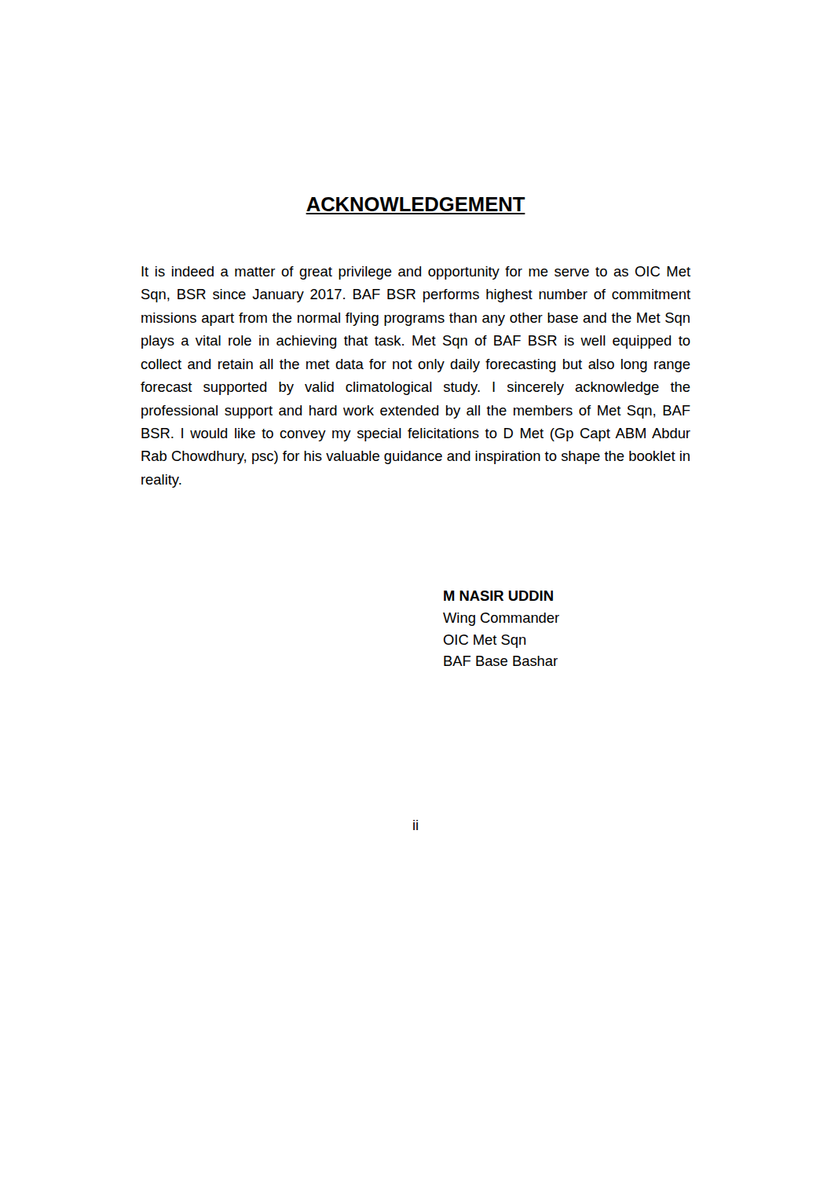ACKNOWLEDGEMENT
It is indeed a matter of great privilege and opportunity for me serve to as OIC Met Sqn, BSR since January 2017. BAF BSR performs highest number of commitment missions apart from the normal flying programs than any other base and the Met Sqn plays a vital role in achieving that task. Met Sqn of BAF BSR is well equipped to collect and retain all the met data for not only daily forecasting but also long range forecast supported by valid climatological study. I sincerely acknowledge the professional support and hard work extended by all the members of Met Sqn, BAF BSR. I would like to convey my special felicitations to D Met (Gp Capt ABM Abdur Rab Chowdhury, psc) for his valuable guidance and inspiration to shape the booklet in reality.
M NASIR UDDIN
Wing Commander
OIC Met Sqn
BAF Base Bashar
ii